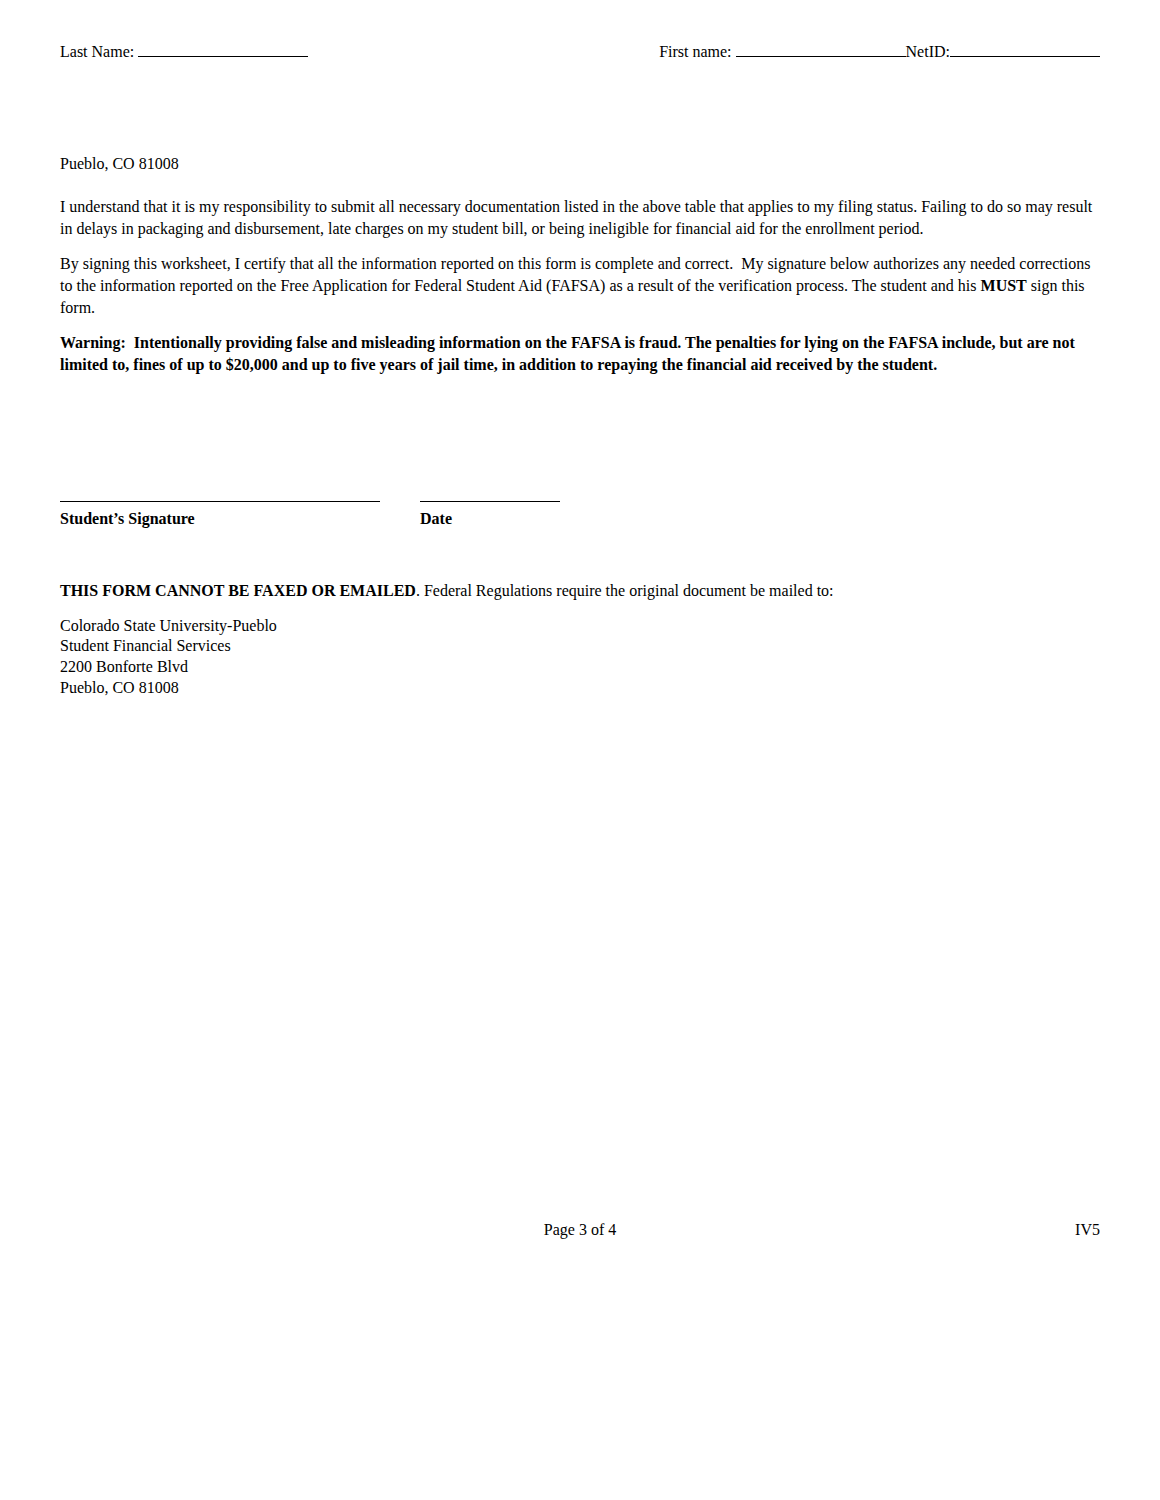Last Name: First name: NetID:
Pueblo, CO 81008
I understand that it is my responsibility to submit all necessary documentation listed in the above table that applies to my filing status. Failing to do so may result in delays in packaging and disbursement, late charges on my student bill, or being ineligible for financial aid for the enrollment period.
By signing this worksheet, I certify that all the information reported on this form is complete and correct. My signature below authorizes any needed corrections to the information reported on the Free Application for Federal Student Aid (FAFSA) as a result of the verification process. The student and his MUST sign this form.
Warning: Intentionally providing false and misleading information on the FAFSA is fraud. The penalties for lying on the FAFSA include, but are not limited to, fines of up to $20,000 and up to five years of jail time, in addition to repaying the financial aid received by the student.
Student’s Signature
Date
THIS FORM CANNOT BE FAXED OR EMAILED. Federal Regulations require the original document be mailed to:
Colorado State University-Pueblo
Student Financial Services
2200 Bonforte Blvd
Pueblo, CO 81008
Page 3 of 4
IV5